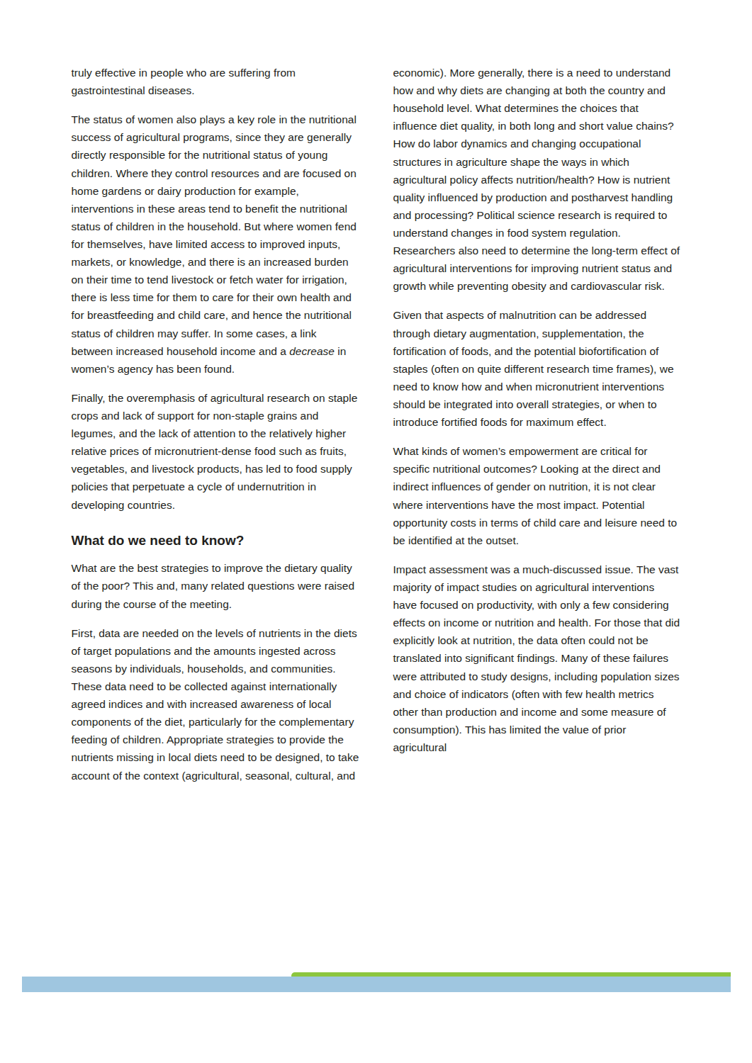truly effective in people who are suffering from gastrointestinal diseases.
The status of women also plays a key role in the nutritional success of agricultural programs, since they are generally directly responsible for the nutritional status of young children. Where they control resources and are focused on home gardens or dairy production for example, interventions in these areas tend to benefit the nutritional status of children in the household. But where women fend for themselves, have limited access to improved inputs, markets, or knowledge, and there is an increased burden on their time to tend livestock or fetch water for irrigation, there is less time for them to care for their own health and for breastfeeding and child care, and hence the nutritional status of children may suffer. In some cases, a link between increased household income and a decrease in women’s agency has been found.
Finally, the overemphasis of agricultural research on staple crops and lack of support for non-staple grains and legumes, and the lack of attention to the relatively higher relative prices of micronutrient-dense food such as fruits, vegetables, and livestock products, has led to food supply policies that perpetuate a cycle of undernutrition in developing countries.
What do we need to know?
What are the best strategies to improve the dietary quality of the poor? This and, many related questions were raised during the course of the meeting.
First, data are needed on the levels of nutrients in the diets of target populations and the amounts ingested across seasons by individuals, households, and communities. These data need to be collected against internationally agreed indices and with increased awareness of local components of the diet, particularly for the complementary feeding of children. Appropriate strategies to provide the nutrients missing in local diets need to be designed, to take account of the context (agricultural, seasonal, cultural, and
economic). More generally, there is a need to understand how and why diets are changing at both the country and household level. What determines the choices that influence diet quality, in both long and short value chains? How do labor dynamics and changing occupational structures in agriculture shape the ways in which agricultural policy affects nutrition/health? How is nutrient quality influenced by production and postharvest handling and processing? Political science research is required to understand changes in food system regulation. Researchers also need to determine the long-term effect of agricultural interventions for improving nutrient status and growth while preventing obesity and cardiovascular risk.
Given that aspects of malnutrition can be addressed through dietary augmentation, supplementation, the fortification of foods, and the potential biofortification of staples (often on quite different research time frames), we need to know how and when micronutrient interventions should be integrated into overall strategies, or when to introduce fortified foods for maximum effect.
What kinds of women’s empowerment are critical for specific nutritional outcomes? Looking at the direct and indirect influences of gender on nutrition, it is not clear where interventions have the most impact. Potential opportunity costs in terms of child care and leisure need to be identified at the outset.
Impact assessment was a much-discussed issue. The vast majority of impact studies on agricultural interventions have focused on productivity, with only a few considering effects on income or nutrition and health. For those that did explicitly look at nutrition, the data often could not be translated into significant findings. Many of these failures were attributed to study designs, including population sizes and choice of indicators (often with few health metrics other than production and income and some measure of consumption). This has limited the value of prior agricultural